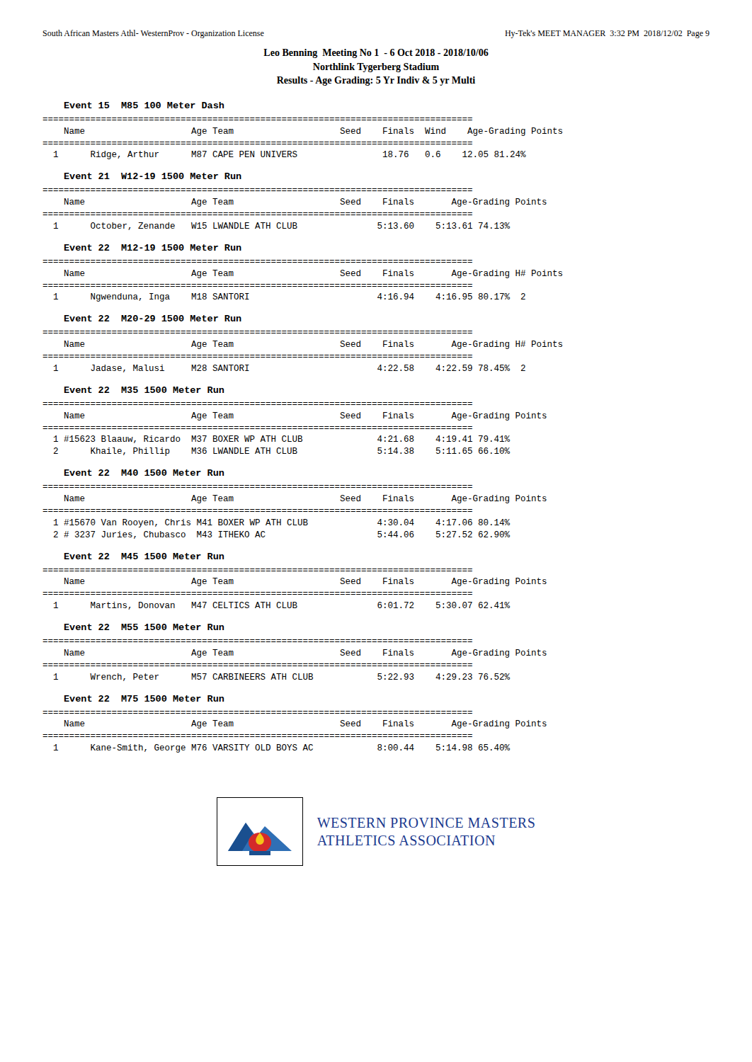South African Masters Athl- WesternProv - Organization License
Hy-Tek's MEET MANAGER 3:32 PM 2018/12/02 Page 9
Leo Benning Meeting No 1 - 6 Oct 2018 - 2018/10/06
Northlink Tygerberg Stadium
Results - Age Grading: 5 Yr Indiv & 5 yr Multi
Event 15 M85 100 Meter Dash
=================================================================================
    Name                    Age Team                    Seed    Finals  Wind    Age-Grading Points
=================================================================================
  1      Ridge, Arthur      M87 CAPE PEN UNIVERS                18.76   0.6    12.05 81.24%
Event 21 W12-19 1500 Meter Run
=================================================================================
    Name                    Age Team                    Seed    Finals       Age-Grading Points
=================================================================================
  1      October, Zenande   W15 LWANDLE ATH CLUB               5:13.60    5:13.61 74.13%
Event 22 M12-19 1500 Meter Run
=================================================================================
    Name                    Age Team                    Seed    Finals       Age-Grading H# Points
=================================================================================
  1      Ngwenduna, Inga    M18 SANTORI                        4:16.94    4:16.95 80.17%  2
Event 22 M20-29 1500 Meter Run
=================================================================================
    Name                    Age Team                    Seed    Finals       Age-Grading H# Points
=================================================================================
  1      Jadase, Malusi     M28 SANTORI                        4:22.58    4:22.59 78.45%  2
Event 22 M35 1500 Meter Run
=================================================================================
    Name                    Age Team                    Seed    Finals       Age-Grading Points
=================================================================================
  1 #15623 Blaauw, Ricardo  M37 BOXER WP ATH CLUB              4:21.68    4:19.41 79.41%
  2      Khaile, Phillip    M36 LWANDLE ATH CLUB               5:14.38    5:11.65 66.10%
Event 22 M40 1500 Meter Run
=================================================================================
    Name                    Age Team                    Seed    Finals       Age-Grading Points
=================================================================================
  1 #15670 Van Rooyen, Chris M41 BOXER WP ATH CLUB             4:30.04    4:17.06 80.14%
  2 # 3237 Juries, Chubasco  M43 ITHEKO AC                     5:44.06    5:27.52 62.90%
Event 22 M45 1500 Meter Run
=================================================================================
    Name                    Age Team                    Seed    Finals       Age-Grading Points
=================================================================================
  1      Martins, Donovan   M47 CELTICS ATH CLUB               6:01.72    5:30.07 62.41%
Event 22 M55 1500 Meter Run
=================================================================================
    Name                    Age Team                    Seed    Finals       Age-Grading Points
=================================================================================
  1      Wrench, Peter      M57 CARBINEERS ATH CLUB            5:22.93    4:29.23 76.52%
Event 22 M75 1500 Meter Run
=================================================================================
    Name                    Age Team                    Seed    Finals       Age-Grading Points
=================================================================================
  1      Kane-Smith, George M76 VARSITY OLD BOYS AC            8:00.44    5:14.98 65.40%
WESTERN PROVINCE MASTERS
ATHLETICS ASSOCIATION